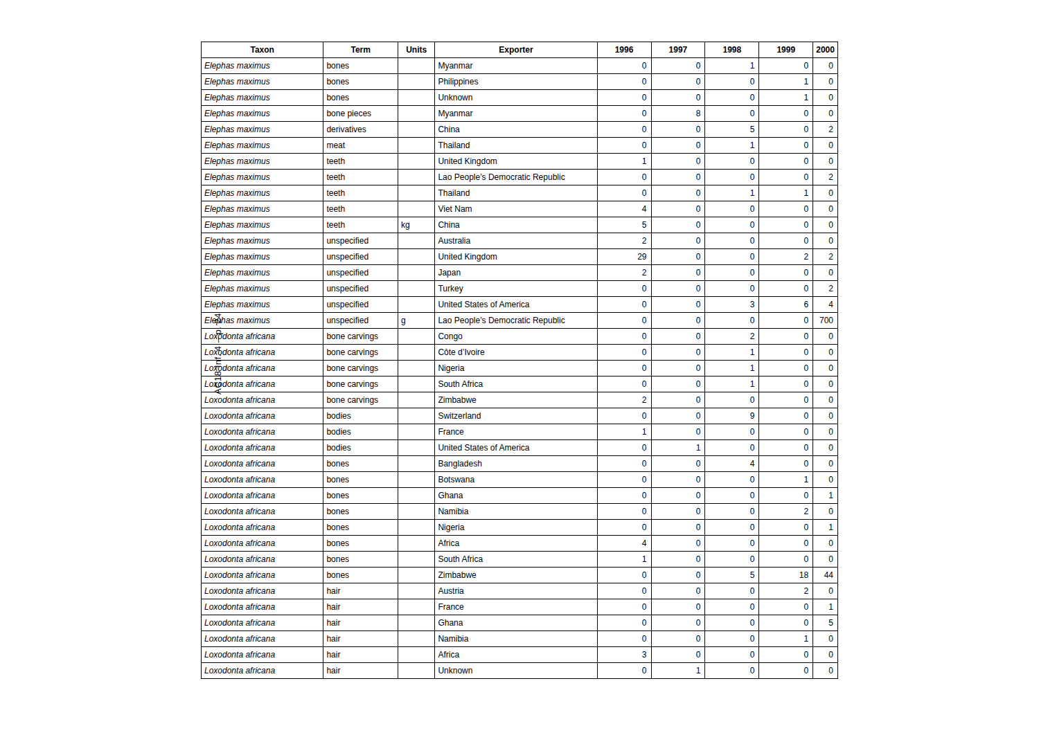AC18 Inf. 4 – p. 24
Trade in elephant specimens by taxon, term, units and exporter, 1996–2000
| Taxon | Term | Units | Exporter | 1996 | 1997 | 1998 | 1999 | 2000 |
| --- | --- | --- | --- | --- | --- | --- | --- | --- |
| Elephas maximus | bones | | Myanmar | 0 | 0 | 1 | 0 | 0 |
| Elephas maximus | bones | | Philippines | 0 | 0 | 0 | 1 | 0 |
| Elephas maximus | bones | | Unknown | 0 | 0 | 0 | 1 | 0 |
| Elephas maximus | bone pieces | | Myanmar | 0 | 8 | 0 | 0 | 0 |
| Elephas maximus | derivatives | | China | 0 | 0 | 5 | 0 | 2 |
| Elephas maximus | meat | | Thailand | 0 | 0 | 1 | 0 | 0 |
| Elephas maximus | teeth | | United Kingdom | 1 | 0 | 0 | 0 | 0 |
| Elephas maximus | teeth | | Lao People’s Democratic Republic | 0 | 0 | 0 | 0 | 2 |
| Elephas maximus | teeth | | Thailand | 0 | 0 | 1 | 1 | 0 |
| Elephas maximus | teeth | | Viet Nam | 4 | 0 | 0 | 0 | 0 |
| Elephas maximus | teeth | kg | China | 5 | 0 | 0 | 0 | 0 |
| Elephas maximus | unspecified | | Australia | 2 | 0 | 0 | 0 | 0 |
| Elephas maximus | unspecified | | United Kingdom | 29 | 0 | 0 | 2 | 2 |
| Elephas maximus | unspecified | | Japan | 2 | 0 | 0 | 0 | 0 |
| Elephas maximus | unspecified | | Turkey | 0 | 0 | 0 | 0 | 2 |
| Elephas maximus | unspecified | | United States of America | 0 | 0 | 3 | 6 | 4 |
| Elephas maximus | unspecified | g | Lao People’s Democratic Republic | 0 | 0 | 0 | 0 | 700 |
| Loxodonta africana | bone carvings | | Congo | 0 | 0 | 2 | 0 | 0 |
| Loxodonta africana | bone carvings | | Côte d’Ivoire | 0 | 0 | 1 | 0 | 0 |
| Loxodonta africana | bone carvings | | Nigeria | 0 | 0 | 1 | 0 | 0 |
| Loxodonta africana | bone carvings | | South Africa | 0 | 0 | 1 | 0 | 0 |
| Loxodonta africana | bone carvings | | Zimbabwe | 2 | 0 | 0 | 0 | 0 |
| Loxodonta africana | bodies | | Switzerland | 0 | 0 | 9 | 0 | 0 |
| Loxodonta africana | bodies | | France | 1 | 0 | 0 | 0 | 0 |
| Loxodonta africana | bodies | | United States of America | 0 | 1 | 0 | 0 | 0 |
| Loxodonta africana | bones | | Bangladesh | 0 | 0 | 4 | 0 | 0 |
| Loxodonta africana | bones | | Botswana | 0 | 0 | 0 | 1 | 0 |
| Loxodonta africana | bones | | Ghana | 0 | 0 | 0 | 0 | 1 |
| Loxodonta africana | bones | | Namibia | 0 | 0 | 0 | 2 | 0 |
| Loxodonta africana | bones | | Nigeria | 0 | 0 | 0 | 0 | 1 |
| Loxodonta africana | bones | | Africa | 4 | 0 | 0 | 0 | 0 |
| Loxodonta africana | bones | | South Africa | 1 | 0 | 0 | 0 | 0 |
| Loxodonta africana | bones | | Zimbabwe | 0 | 0 | 5 | 18 | 44 |
| Loxodonta africana | hair | | Austria | 0 | 0 | 0 | 2 | 0 |
| Loxodonta africana | hair | | France | 0 | 0 | 0 | 0 | 1 |
| Loxodonta africana | hair | | Ghana | 0 | 0 | 0 | 0 | 5 |
| Loxodonta africana | hair | | Namibia | 0 | 0 | 0 | 1 | 0 |
| Loxodonta africana | hair | | Africa | 3 | 0 | 0 | 0 | 0 |
| Loxodonta africana | hair | | Unknown | 0 | 1 | 0 | 0 | 0 |